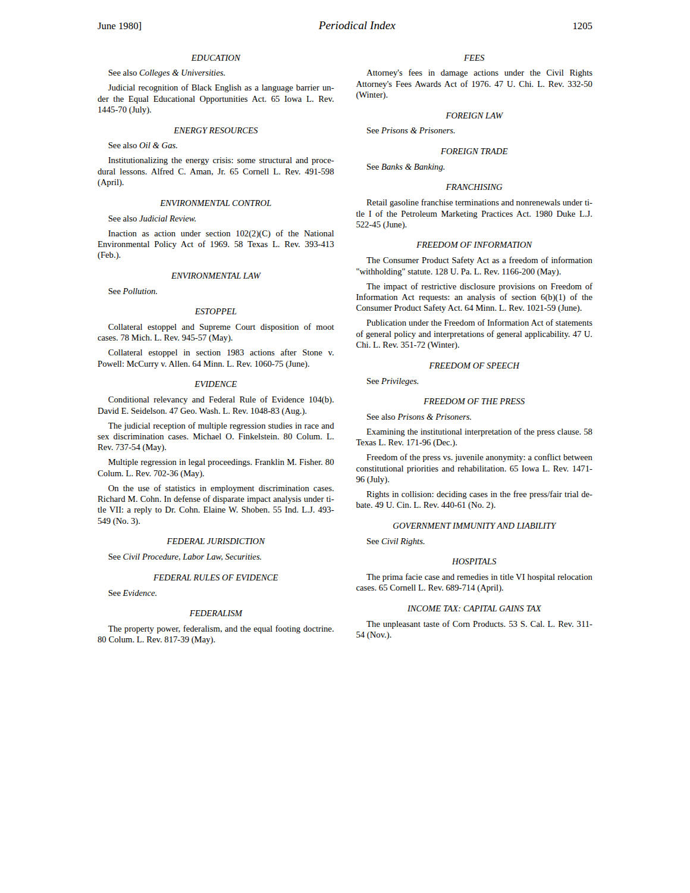June 1980] Periodical Index 1205
EDUCATION
See also Colleges & Universities.
Judicial recognition of Black English as a language barrier under the Equal Educational Opportunities Act. 65 Iowa L. Rev. 1445-70 (July).
ENERGY RESOURCES
See also Oil & Gas.
Institutionalizing the energy crisis: some structural and procedural lessons. Alfred C. Aman, Jr. 65 Cornell L. Rev. 491-598 (April).
ENVIRONMENTAL CONTROL
See also Judicial Review.
Inaction as action under section 102(2)(C) of the National Environmental Policy Act of 1969. 58 Texas L. Rev. 393-413 (Feb.).
ENVIRONMENTAL LAW
See Pollution.
ESTOPPEL
Collateral estoppel and Supreme Court disposition of moot cases. 78 Mich. L. Rev. 945-57 (May).
Collateral estoppel in section 1983 actions after Stone v. Powell: McCurry v. Allen. 64 Minn. L. Rev. 1060-75 (June).
EVIDENCE
Conditional relevancy and Federal Rule of Evidence 104(b). David E. Seidelson. 47 Geo. Wash. L. Rev. 1048-83 (Aug.).
The judicial reception of multiple regression studies in race and sex discrimination cases. Michael O. Finkelstein. 80 Colum. L. Rev. 737-54 (May).
Multiple regression in legal proceedings. Franklin M. Fisher. 80 Colum. L. Rev. 702-36 (May).
On the use of statistics in employment discrimination cases. Richard M. Cohn. In defense of disparate impact analysis under title VII: a reply to Dr. Cohn. Elaine W. Shoben. 55 Ind. L.J. 493-549 (No. 3).
FEDERAL JURISDICTION
See Civil Procedure, Labor Law, Securities.
FEDERAL RULES OF EVIDENCE
See Evidence.
FEDERALISM
The property power, federalism, and the equal footing doctrine. 80 Colum. L. Rev. 817-39 (May).
FEES
Attorney's fees in damage actions under the Civil Rights Attorney's Fees Awards Act of 1976. 47 U. Chi. L. Rev. 332-50 (Winter).
FOREIGN LAW
See Prisons & Prisoners.
FOREIGN TRADE
See Banks & Banking.
FRANCHISING
Retail gasoline franchise terminations and nonrenewals under title I of the Petroleum Marketing Practices Act. 1980 Duke L.J. 522-45 (June).
FREEDOM OF INFORMATION
The Consumer Product Safety Act as a freedom of information "withholding" statute. 128 U. Pa. L. Rev. 1166-200 (May).
The impact of restrictive disclosure provisions on Freedom of Information Act requests: an analysis of section 6(b)(1) of the Consumer Product Safety Act. 64 Minn. L. Rev. 1021-59 (June).
Publication under the Freedom of Information Act of statements of general policy and interpretations of general applicability. 47 U. Chi. L. Rev. 351-72 (Winter).
FREEDOM OF SPEECH
See Privileges.
FREEDOM OF THE PRESS
See also Prisons & Prisoners.
Examining the institutional interpretation of the press clause. 58 Texas L. Rev. 171-96 (Dec.).
Freedom of the press vs. juvenile anonymity: a conflict between constitutional priorities and rehabilitation. 65 Iowa L. Rev. 1471-96 (July).
Rights in collision: deciding cases in the free press/fair trial debate. 49 U. Cin. L. Rev. 440-61 (No. 2).
GOVERNMENT IMMUNITY AND LIABILITY
See Civil Rights.
HOSPITALS
The prima facie case and remedies in title VI hospital relocation cases. 65 Cornell L. Rev. 689-714 (April).
INCOME TAX: CAPITAL GAINS TAX
The unpleasant taste of Corn Products. 53 S. Cal. L. Rev. 311-54 (Nov.).